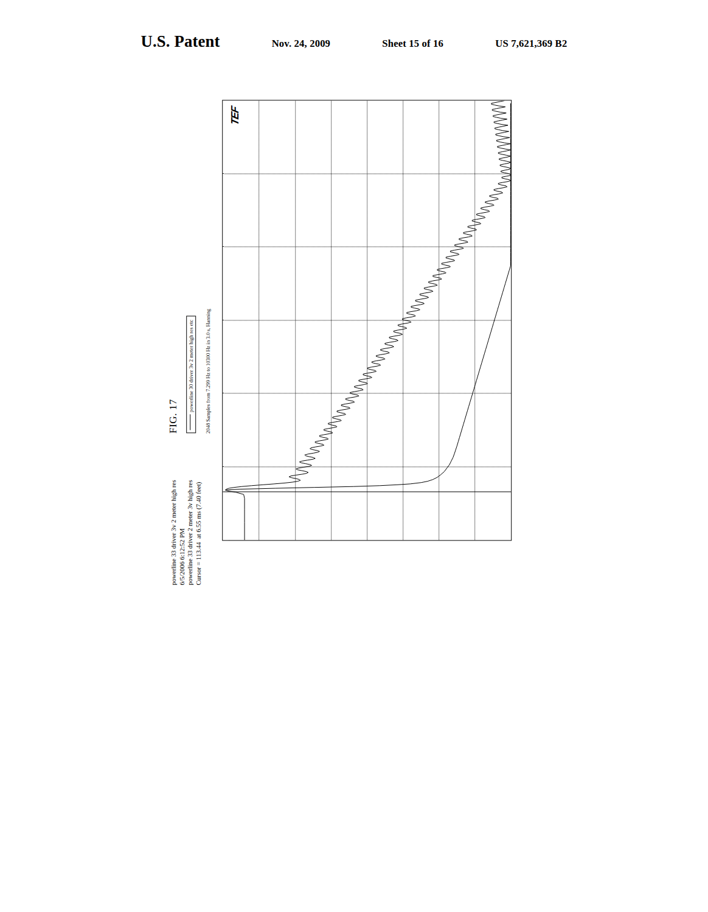U.S. Patent
Nov. 24, 2009
Sheet 15 of 16
US 7,621,369 B2
FIG. 17
powerline 33 driver 3v 2 meter high res
6/5/2006 6:12:52 PM
powerline 33 driver 2 meter 3v high res
Cursor = 113.44 at 6.55 ms (7.40 feet)
powerline 30 driver 3v 2 meter high res etc
2048 Samples from 7.299 Hz to 10300 Hz in 3.0 s, Hanning
TEF
113.44
110
100
90
80
70
60
50
40
30
0
10
20
30
40
50
60
dB (Pascals)
Time (ms)
6.55 ms